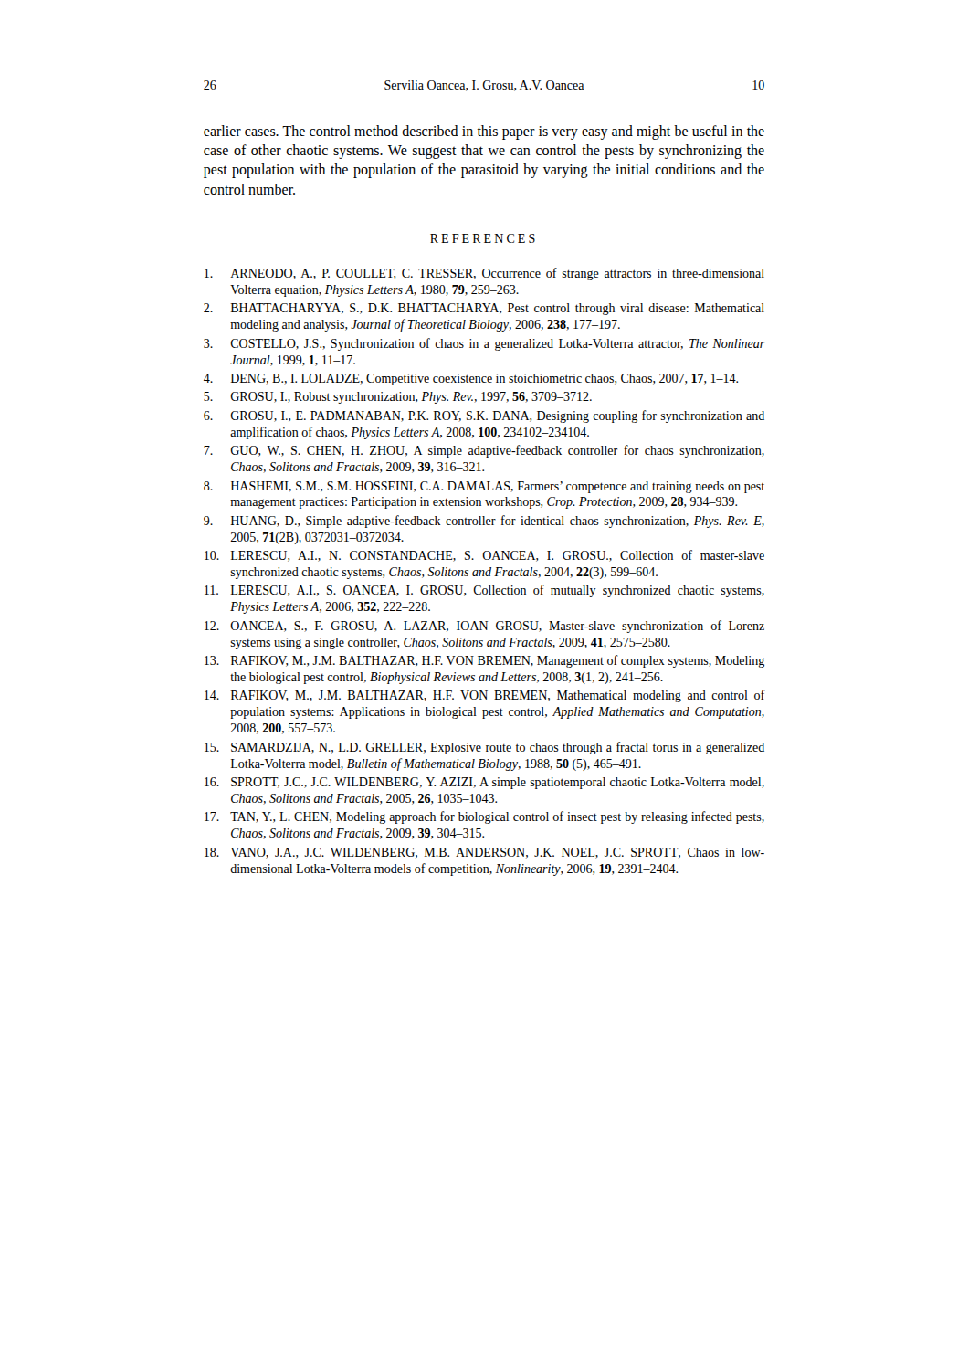26 Servilia Oancea, I. Grosu, A.V. Oancea 10
earlier cases. The control method described in this paper is very easy and might be useful in the case of other chaotic systems. We suggest that we can control the pests by synchronizing the pest population with the population of the parasitoid by varying the initial conditions and the control number.
REFERENCES
ARNEODO, A., P. COULLET, C. TRESSER, Occurrence of strange attractors in three-dimensional Volterra equation, Physics Letters A, 1980, 79, 259–263.
BHATTACHARYYA, S., D.K. BHATTACHARYA, Pest control through viral disease: Mathematical modeling and analysis, Journal of Theoretical Biology, 2006, 238, 177–197.
COSTELLO, J.S., Synchronization of chaos in a generalized Lotka-Volterra attractor, The Nonlinear Journal, 1999, 1, 11–17.
DENG, B., I. LOLADZE, Competitive coexistence in stoichiometric chaos, Chaos, 2007, 17, 1–14.
GROSU, I., Robust synchronization, Phys. Rev., 1997, 56, 3709–3712.
GROSU, I., E. PADMANABAN, P.K. ROY, S.K. DANA, Designing coupling for synchronization and amplification of chaos, Physics Letters A, 2008, 100, 234102–234104.
GUO, W., S. CHEN, H. ZHOU, A simple adaptive-feedback controller for chaos synchronization, Chaos, Solitons and Fractals, 2009, 39, 316–321.
HASHEMI, S.M., S.M. HOSSEINI, C.A. DAMALAS, Farmers’ competence and training needs on pest management practices: Participation in extension workshops, Crop. Protection, 2009, 28, 934–939.
HUANG, D., Simple adaptive-feedback controller for identical chaos synchronization, Phys. Rev. E, 2005, 71(2B), 0372031–0372034.
LERESCU, A.I., N. CONSTANDACHE, S. OANCEA, I. GROSU., Collection of master-slave synchronized chaotic systems, Chaos, Solitons and Fractals, 2004, 22(3), 599–604.
LERESCU, A.I., S. OANCEA, I. GROSU, Collection of mutually synchronized chaotic systems, Physics Letters A, 2006, 352, 222–228.
OANCEA, S., F. GROSU, A. LAZAR, IOAN GROSU, Master-slave synchronization of Lorenz systems using a single controller, Chaos, Solitons and Fractals, 2009, 41, 2575–2580.
RAFIKOV, M., J.M. BALTHAZAR, H.F. VON BREMEN, Management of complex systems, Modeling the biological pest control, Biophysical Reviews and Letters, 2008, 3(1, 2), 241–256.
RAFIKOV, M., J.M. BALTHAZAR, H.F. VON BREMEN, Mathematical modeling and control of population systems: Applications in biological pest control, Applied Mathematics and Computation, 2008, 200, 557–573.
SAMARDZIJA, N., L.D. GRELLER, Explosive route to chaos through a fractal torus in a generalized Lotka-Volterra model, Bulletin of Mathematical Biology, 1988, 50 (5), 465–491.
SPROTT, J.C., J.C. WILDENBERG, Y. AZIZI, A simple spatiotemporal chaotic Lotka-Volterra model, Chaos, Solitons and Fractals, 2005, 26, 1035–1043.
TAN, Y., L. CHEN, Modeling approach for biological control of insect pest by releasing infected pests, Chaos, Solitons and Fractals, 2009, 39, 304–315.
VANO, J.A., J.C. WILDENBERG, M.B. ANDERSON, J.K. NOEL, J.C. SPROTT, Chaos in low-dimensional Lotka-Volterra models of competition, Nonlinearity, 2006, 19, 2391–2404.